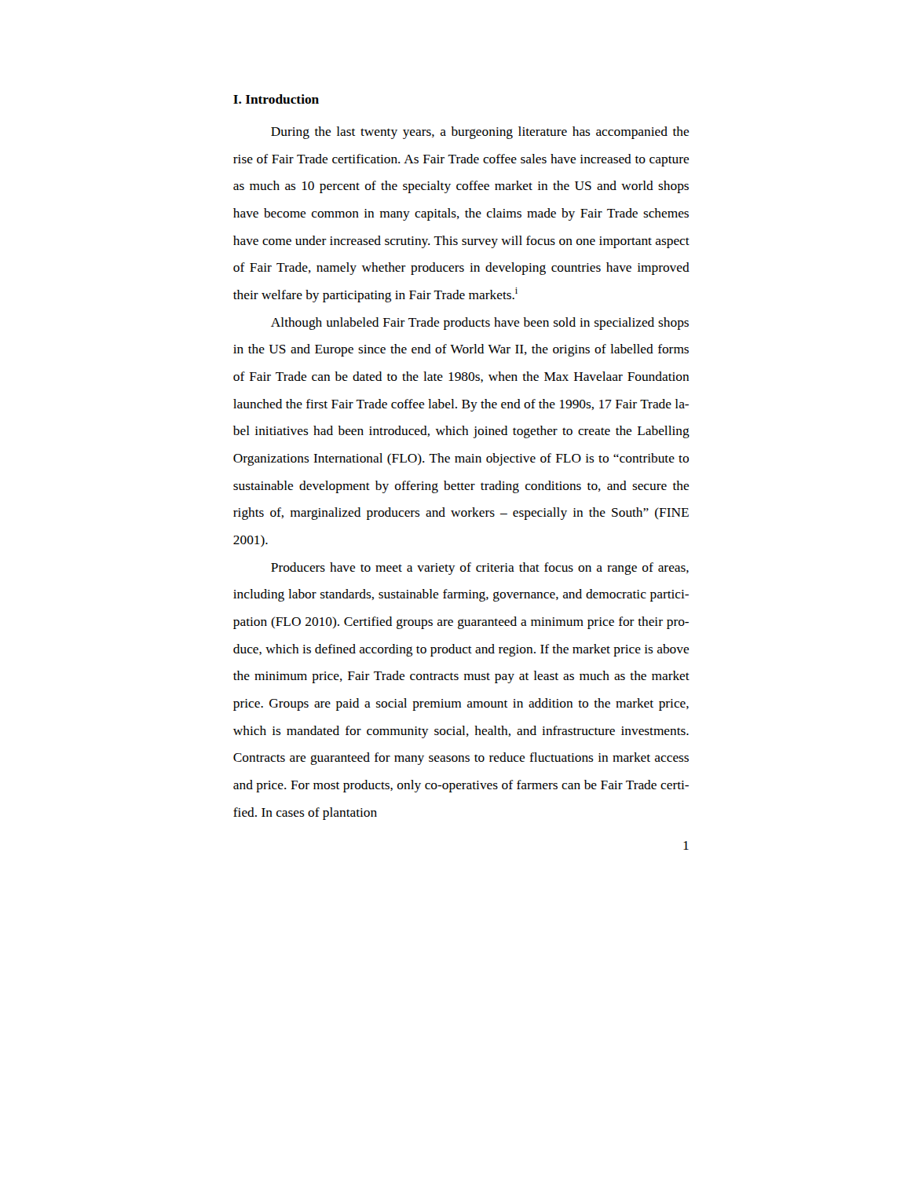I. Introduction
During the last twenty years, a burgeoning literature has accompanied the rise of Fair Trade certification. As Fair Trade coffee sales have increased to capture as much as 10 percent of the specialty coffee market in the US and world shops have become common in many capitals, the claims made by Fair Trade schemes have come under increased scrutiny. This survey will focus on one important aspect of Fair Trade, namely whether producers in developing countries have improved their welfare by participating in Fair Trade markets.i
Although unlabeled Fair Trade products have been sold in specialized shops in the US and Europe since the end of World War II, the origins of labelled forms of Fair Trade can be dated to the late 1980s, when the Max Havelaar Foundation launched the first Fair Trade coffee label. By the end of the 1990s, 17 Fair Trade label initiatives had been introduced, which joined together to create the Labelling Organizations International (FLO). The main objective of FLO is to “contribute to sustainable development by offering better trading conditions to, and secure the rights of, marginalized producers and workers – especially in the South” (FINE 2001).
Producers have to meet a variety of criteria that focus on a range of areas, including labor standards, sustainable farming, governance, and democratic participation (FLO 2010). Certified groups are guaranteed a minimum price for their produce, which is defined according to product and region. If the market price is above the minimum price, Fair Trade contracts must pay at least as much as the market price. Groups are paid a social premium amount in addition to the market price, which is mandated for community social, health, and infrastructure investments. Contracts are guaranteed for many seasons to reduce fluctuations in market access and price. For most products, only co-operatives of farmers can be Fair Trade certified. In cases of plantation
1